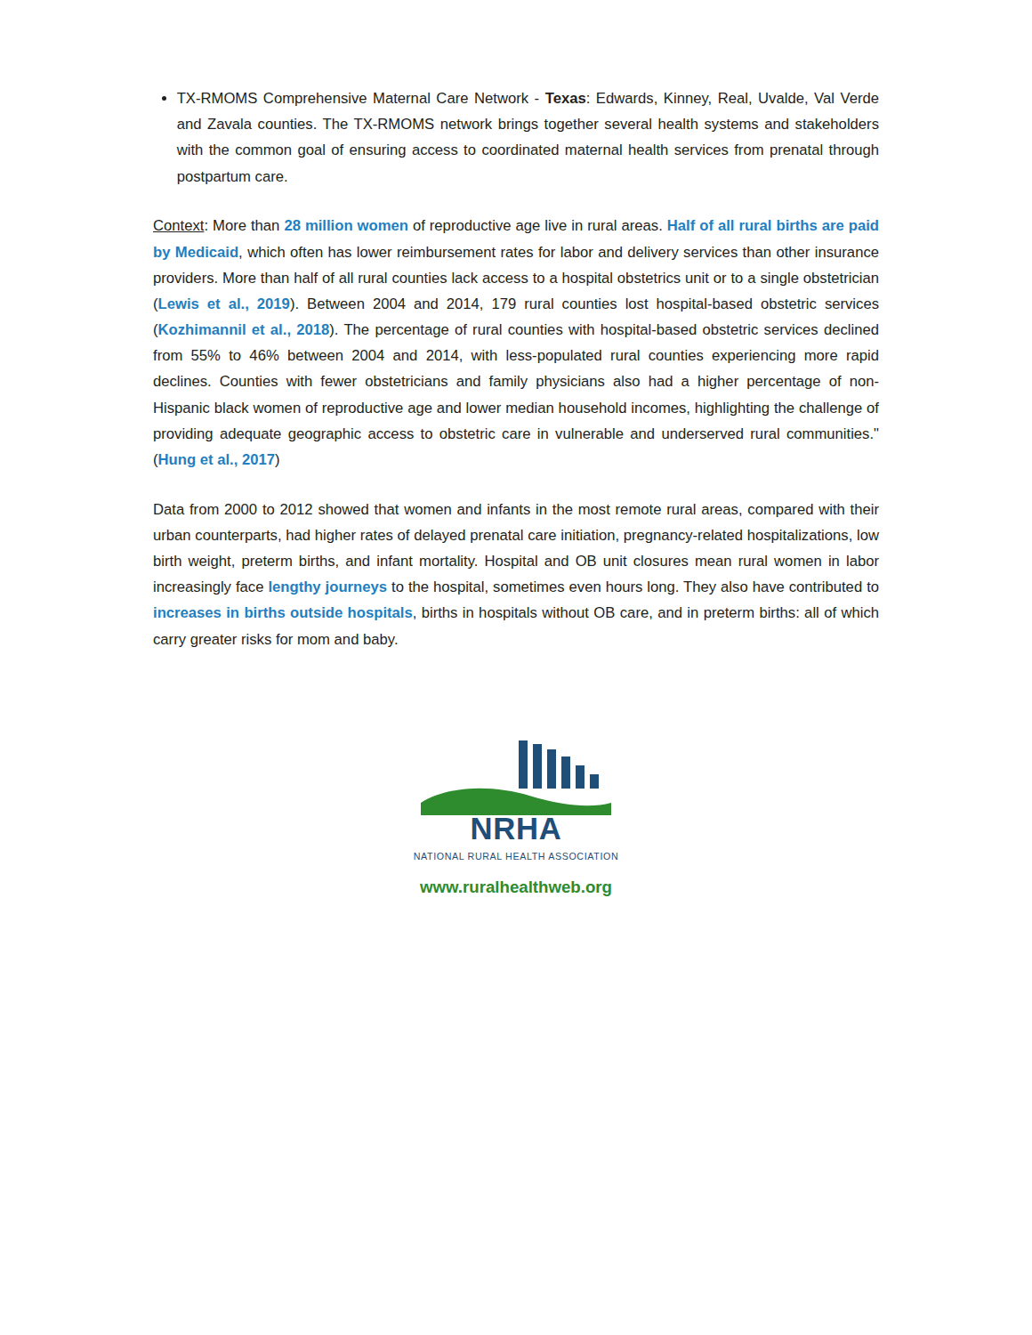TX-RMOMS Comprehensive Maternal Care Network - Texas: Edwards, Kinney, Real, Uvalde, Val Verde and Zavala counties. The TX-RMOMS network brings together several health systems and stakeholders with the common goal of ensuring access to coordinated maternal health services from prenatal through postpartum care.
Context: More than 28 million women of reproductive age live in rural areas. Half of all rural births are paid by Medicaid, which often has lower reimbursement rates for labor and delivery services than other insurance providers. More than half of all rural counties lack access to a hospital obstetrics unit or to a single obstetrician (Lewis et al., 2019). Between 2004 and 2014, 179 rural counties lost hospital-based obstetric services (Kozhimannil et al., 2018). The percentage of rural counties with hospital-based obstetric services declined from 55% to 46% between 2004 and 2014, with less-populated rural counties experiencing more rapid declines. Counties with fewer obstetricians and family physicians also had a higher percentage of non-Hispanic black women of reproductive age and lower median household incomes, highlighting the challenge of providing adequate geographic access to obstetric care in vulnerable and underserved rural communities." (Hung et al., 2017)
Data from 2000 to 2012 showed that women and infants in the most remote rural areas, compared with their urban counterparts, had higher rates of delayed prenatal care initiation, pregnancy-related hospitalizations, low birth weight, preterm births, and infant mortality. Hospital and OB unit closures mean rural women in labor increasingly face lengthy journeys to the hospital, sometimes even hours long. They also have contributed to increases in births outside hospitals, births in hospitals without OB care, and in preterm births: all of which carry greater risks for mom and baby.
NRHA
NATIONAL RURAL HEALTH ASSOCIATION
www.ruralhealthweb.org